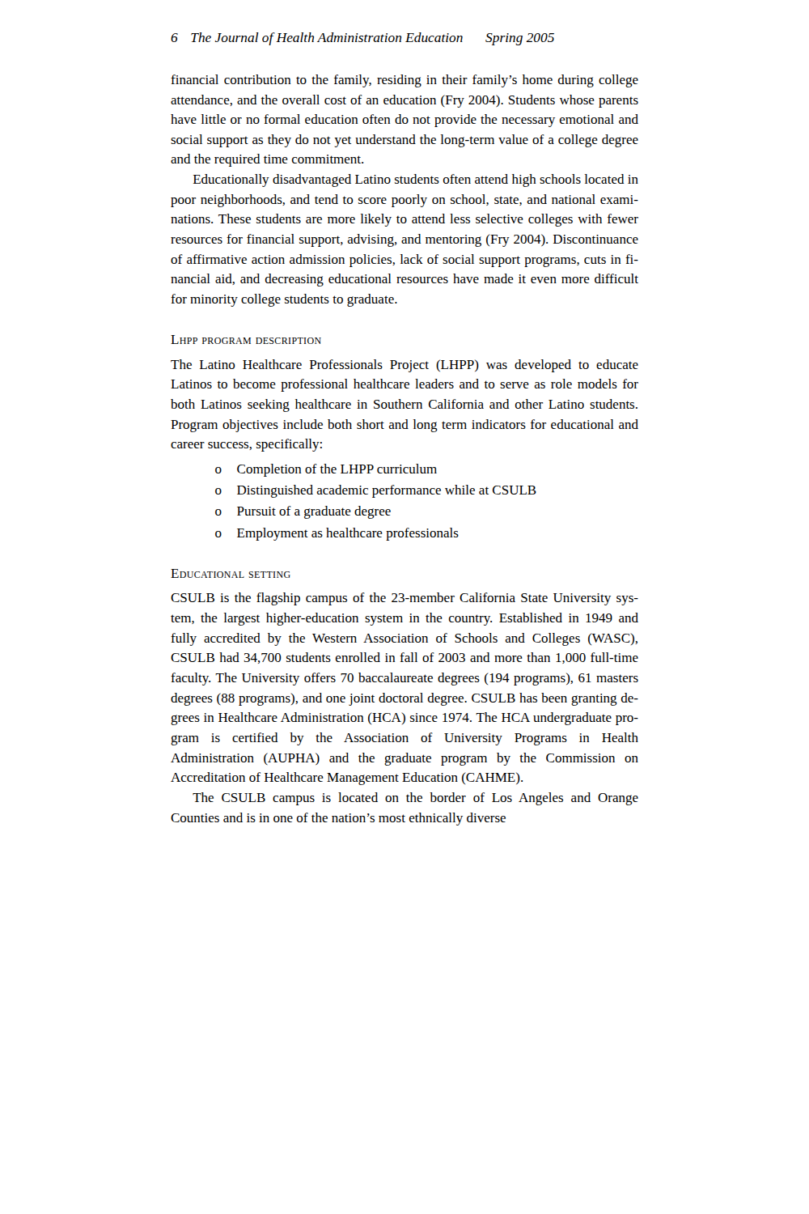6 The Journal of Health Administration Education Spring 2005
financial contribution to the family, residing in their family’s home during college attendance, and the overall cost of an education (Fry 2004). Students whose parents have little or no formal education often do not provide the necessary emotional and social support as they do not yet understand the long-term value of a college degree and the required time commitment.
Educationally disadvantaged Latino students often attend high schools located in poor neighborhoods, and tend to score poorly on school, state, and national examinations. These students are more likely to attend less selective colleges with fewer resources for financial support, advising, and mentoring (Fry 2004). Discontinuance of affirmative action admission policies, lack of social support programs, cuts in financial aid, and decreasing educational resources have made it even more difficult for minority college students to graduate.
LHPP Program Description
The Latino Healthcare Professionals Project (LHPP) was developed to educate Latinos to become professional healthcare leaders and to serve as role models for both Latinos seeking healthcare in Southern California and other Latino students. Program objectives include both short and long term indicators for educational and career success, specifically:
oCompletion of the LHPP curriculum
oDistinguished academic performance while at CSULB
oPursuit of a graduate degree
oEmployment as healthcare professionals
Educational Setting
CSULB is the flagship campus of the 23-member California State University system, the largest higher-education system in the country. Established in 1949 and fully accredited by the Western Association of Schools and Colleges (WASC), CSULB had 34,700 students enrolled in fall of 2003 and more than 1,000 full-time faculty. The University offers 70 baccalaureate degrees (194 programs), 61 masters degrees (88 programs), and one joint doctoral degree. CSULB has been granting degrees in Healthcare Administration (HCA) since 1974. The HCA undergraduate program is certified by the Association of University Programs in Health Administration (AUPHA) and the graduate program by the Commission on Accreditation of Healthcare Management Education (CAHME).
The CSULB campus is located on the border of Los Angeles and Orange Counties and is in one of the nation’s most ethnically diverse